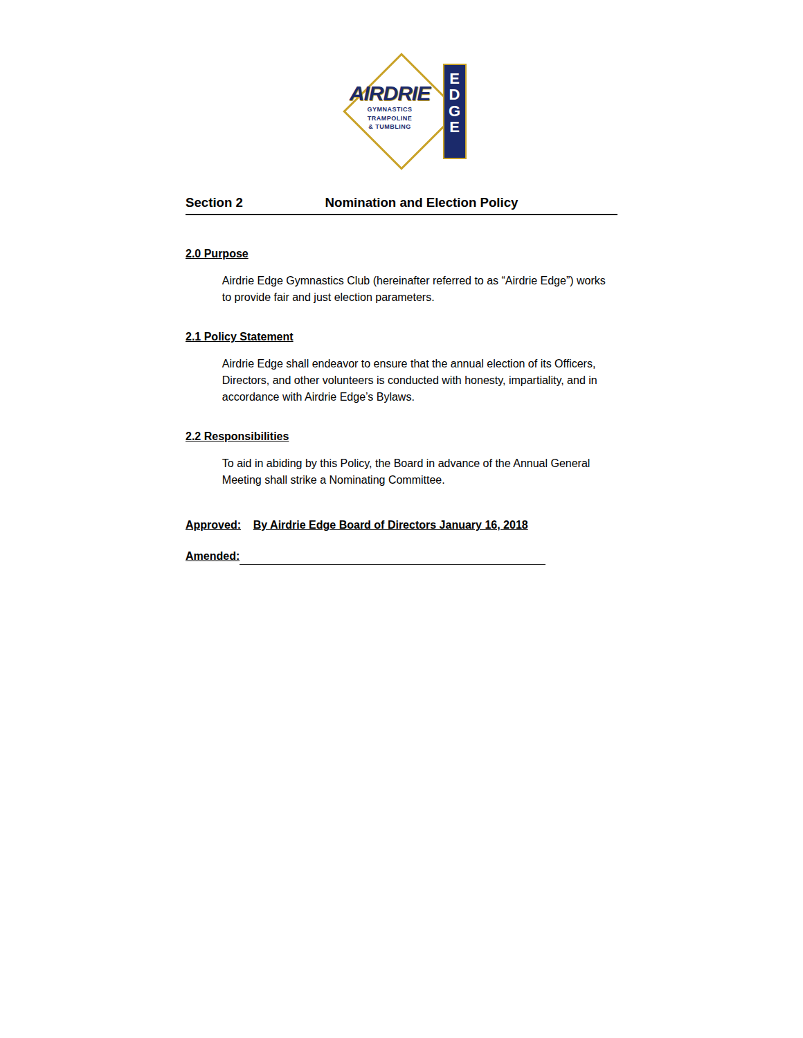AIRDRIE GYMNASTICS
TRAMPOLINE
& TUMBLING E
D
G
E
Section 2 Nomination and Election Policy
2.0 Purpose
Airdrie Edge Gymnastics Club (hereinafter referred to as “Airdrie Edge”) works to provide fair and just election parameters.
2.1 Policy Statement
Airdrie Edge shall endeavor to ensure that the annual election of its Officers, Directors, and other volunteers is conducted with honesty, impartiality, and in accordance with Airdrie Edge’s Bylaws.
2.2 Responsibilities
To aid in abiding by this Policy, the Board in advance of the Annual General Meeting shall strike a Nominating Committee.
Approved: By Airdrie Edge Board of Directors January 16, 2018
Amended: